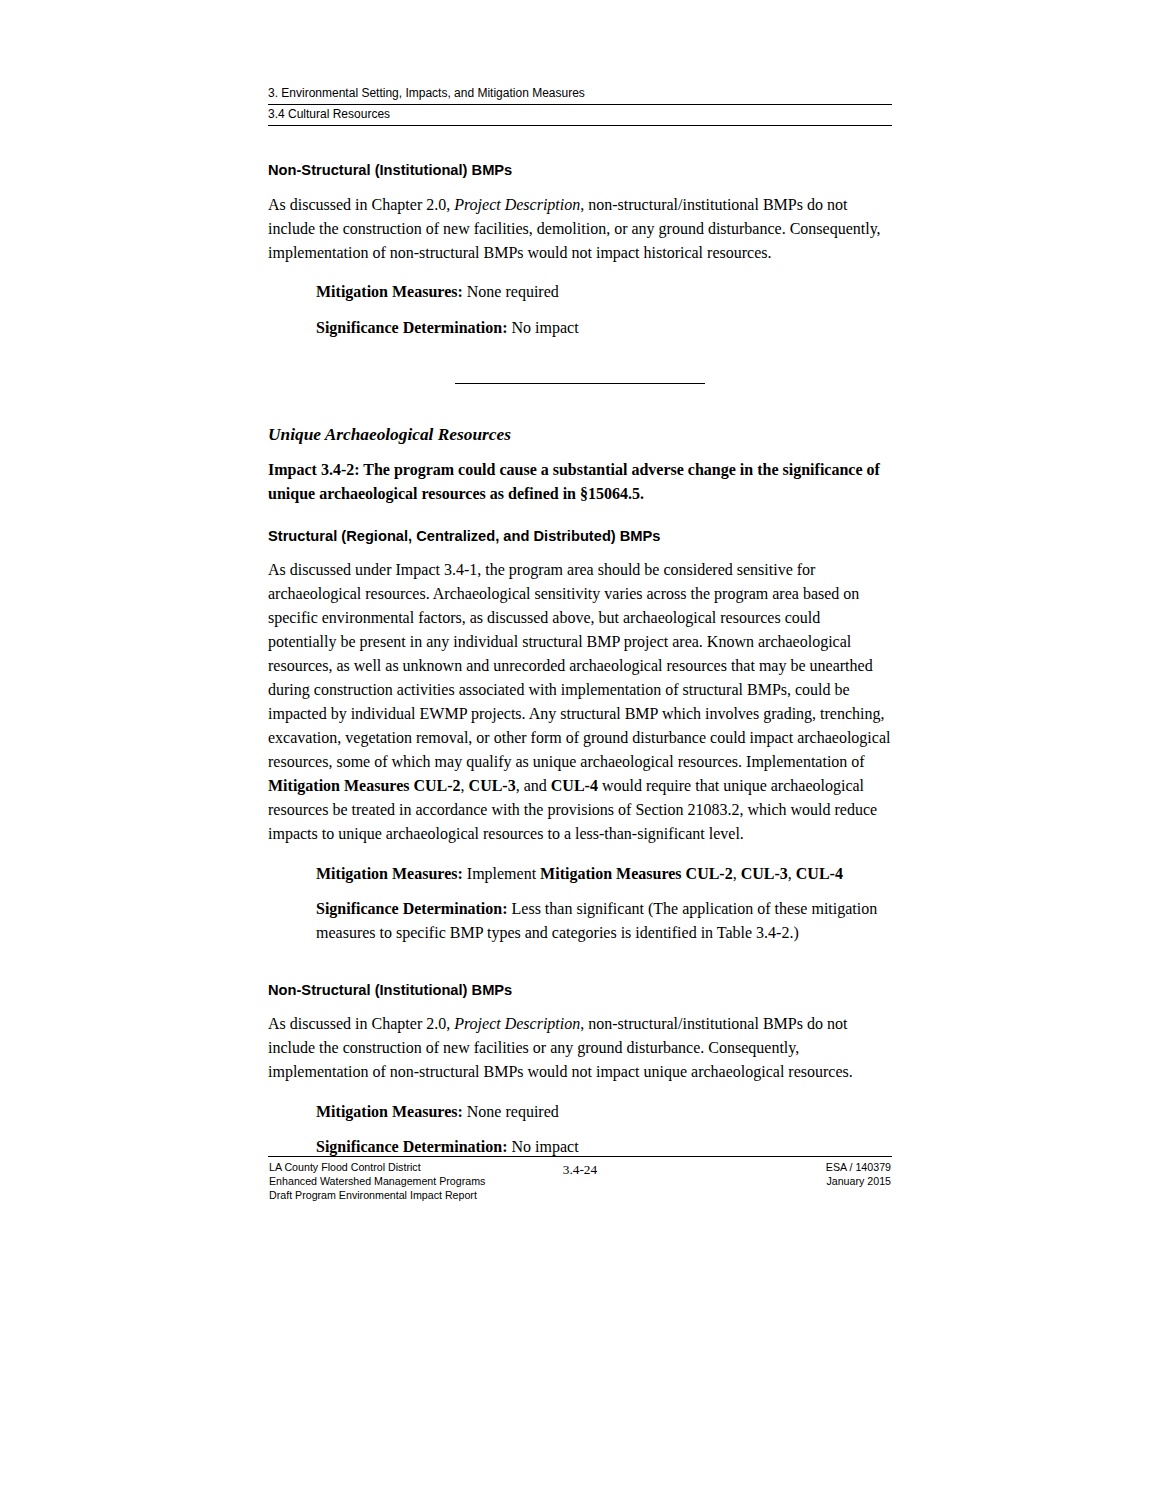3. Environmental Setting, Impacts, and Mitigation Measures
3.4 Cultural Resources
Non-Structural (Institutional) BMPs
As discussed in Chapter 2.0, Project Description, non-structural/institutional BMPs do not include the construction of new facilities, demolition, or any ground disturbance. Consequently, implementation of non-structural BMPs would not impact historical resources.
Mitigation Measures: None required
Significance Determination: No impact
Unique Archaeological Resources
Impact 3.4-2: The program could cause a substantial adverse change in the significance of unique archaeological resources as defined in §15064.5.
Structural (Regional, Centralized, and Distributed) BMPs
As discussed under Impact 3.4-1, the program area should be considered sensitive for archaeological resources. Archaeological sensitivity varies across the program area based on specific environmental factors, as discussed above, but archaeological resources could potentially be present in any individual structural BMP project area. Known archaeological resources, as well as unknown and unrecorded archaeological resources that may be unearthed during construction activities associated with implementation of structural BMPs, could be impacted by individual EWMP projects. Any structural BMP which involves grading, trenching, excavation, vegetation removal, or other form of ground disturbance could impact archaeological resources, some of which may qualify as unique archaeological resources. Implementation of Mitigation Measures CUL-2, CUL-3, and CUL-4 would require that unique archaeological resources be treated in accordance with the provisions of Section 21083.2, which would reduce impacts to unique archaeological resources to a less-than-significant level.
Mitigation Measures: Implement Mitigation Measures CUL-2, CUL-3, CUL-4
Significance Determination: Less than significant (The application of these mitigation measures to specific BMP types and categories is identified in Table 3.4-2.)
Non-Structural (Institutional) BMPs
As discussed in Chapter 2.0, Project Description, non-structural/institutional BMPs do not include the construction of new facilities or any ground disturbance. Consequently, implementation of non-structural BMPs would not impact unique archaeological resources.
Mitigation Measures: None required
Significance Determination: No impact
| LA County Flood Control District Enhanced Watershed Management Programs Draft Program Environmental Impact Report | 3.4-24 | ESA / 140379 January 2015 |